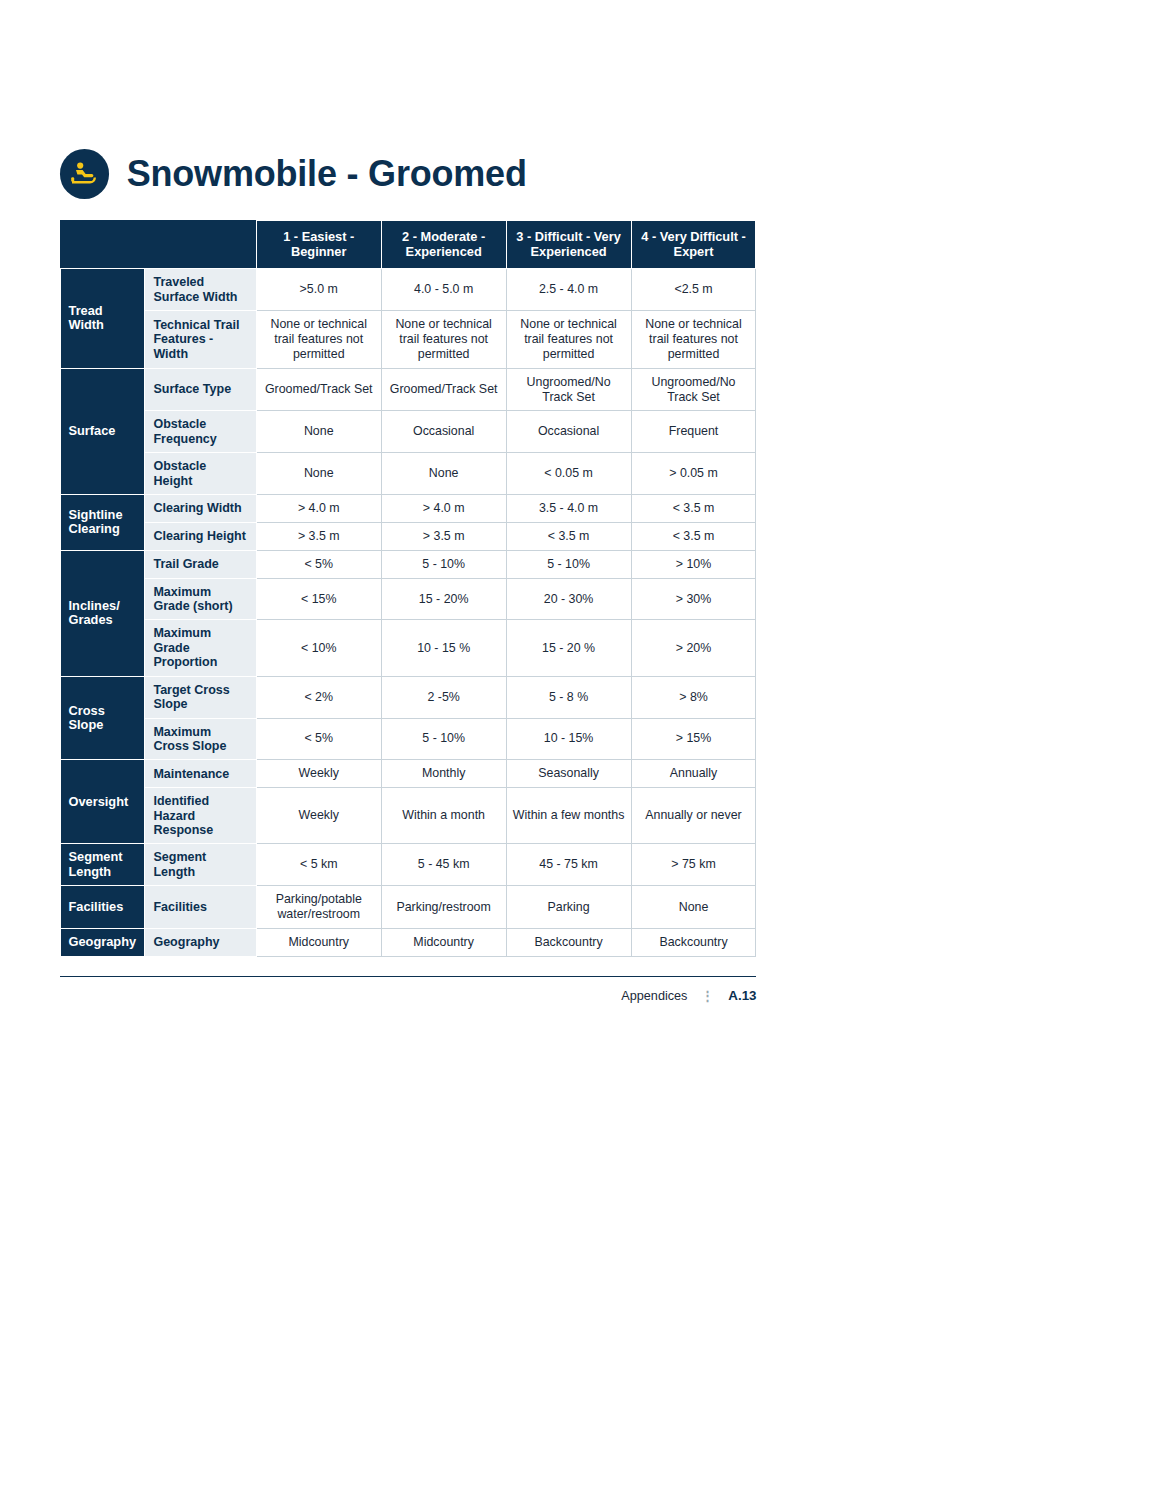Snowmobile - Groomed
| | 1 - Easiest - Beginner | 2 - Moderate - Experienced | 3 - Difficult - Very Experienced | 4 - Very Difficult - Expert |
| --- | --- | --- | --- | --- |
| Tread Width | Traveled Surface Width | >5.0 m | 4.0 - 5.0 m | 2.5 - 4.0 m | <2.5 m |
| Technical Trail Features - Width | None or technical trail features not permitted | None or technical trail features not permitted | None or technical trail features not permitted | None or technical trail features not permitted |
| Surface | Surface Type | Groomed/Track Set | Groomed/Track Set | Ungroomed/No Track Set | Ungroomed/No Track Set |
| Obstacle Frequency | None | Occasional | Occasional | Frequent |
| Obstacle Height | None | None | < 0.05 m | > 0.05 m |
| Sightline Clearing | Clearing Width | > 4.0 m | > 4.0 m | 3.5 - 4.0 m | < 3.5 m |
| Clearing Height | > 3.5 m | > 3.5 m | < 3.5 m | < 3.5 m |
| Inclines/ Grades | Trail Grade | < 5% | 5 - 10% | 5 - 10% | > 10% |
| Maximum Grade (short) | < 15% | 15 - 20% | 20 - 30% | > 30% |
| Maximum Grade Proportion | < 10% | 10 - 15 % | 15 - 20 % | > 20% |
| Cross Slope | Target Cross Slope | < 2% | 2 -5% | 5 - 8 % | > 8% |
| Maximum Cross Slope | < 5% | 5 - 10% | 10 - 15% | > 15% |
| Oversight | Maintenance | Weekly | Monthly | Seasonally | Annually |
| Identified Hazard Response | Weekly | Within a month | Within a few months | Annually or never |
| Segment Length | Segment Length | < 5 km | 5 - 45 km | 45 - 75 km | > 75 km |
| Facilities | Facilities | Parking/potable water/restroom | Parking/restroom | Parking | None |
| Geography | Geography | Midcountry | Midcountry | Backcountry | Backcountry |
Appendices ⋮ A.13